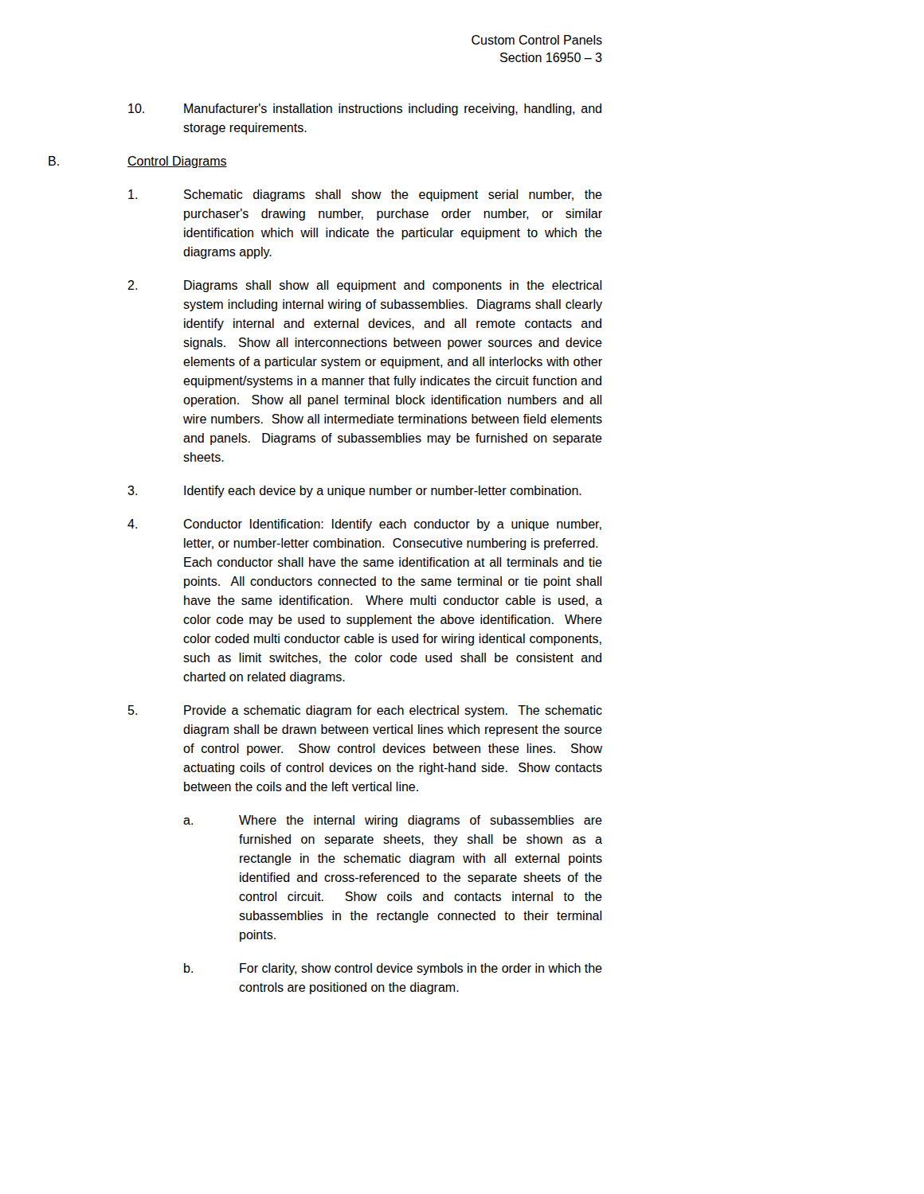Custom Control Panels
Section 16950 – 3
10.
Manufacturer's installation instructions including receiving, handling, and storage requirements.
B.
Control Diagrams
1.
Schematic diagrams shall show the equipment serial number, the purchaser's drawing number, purchase order number, or similar identification which will indicate the particular equipment to which the diagrams apply.
2.
Diagrams shall show all equipment and components in the electrical system including internal wiring of subassemblies. Diagrams shall clearly identify internal and external devices, and all remote contacts and signals. Show all interconnections between power sources and device elements of a particular system or equipment, and all interlocks with other equipment/systems in a manner that fully indicates the circuit function and operation. Show all panel terminal block identification numbers and all wire numbers. Show all intermediate terminations between field elements and panels. Diagrams of subassemblies may be furnished on separate sheets.
3.
Identify each device by a unique number or number-letter combination.
4.
Conductor Identification: Identify each conductor by a unique number, letter, or number-letter combination. Consecutive numbering is preferred. Each conductor shall have the same identification at all terminals and tie points. All conductors connected to the same terminal or tie point shall have the same identification. Where multi conductor cable is used, a color code may be used to supplement the above identification. Where color coded multi conductor cable is used for wiring identical components, such as limit switches, the color code used shall be consistent and charted on related diagrams.
5.
Provide a schematic diagram for each electrical system. The schematic diagram shall be drawn between vertical lines which represent the source of control power. Show control devices between these lines. Show actuating coils of control devices on the right-hand side. Show contacts between the coils and the left vertical line.
a.
Where the internal wiring diagrams of subassemblies are furnished on separate sheets, they shall be shown as a rectangle in the schematic diagram with all external points identified and cross-referenced to the separate sheets of the control circuit. Show coils and contacts internal to the subassemblies in the rectangle connected to their terminal points.
b.
For clarity, show control device symbols in the order in which the controls are positioned on the diagram.